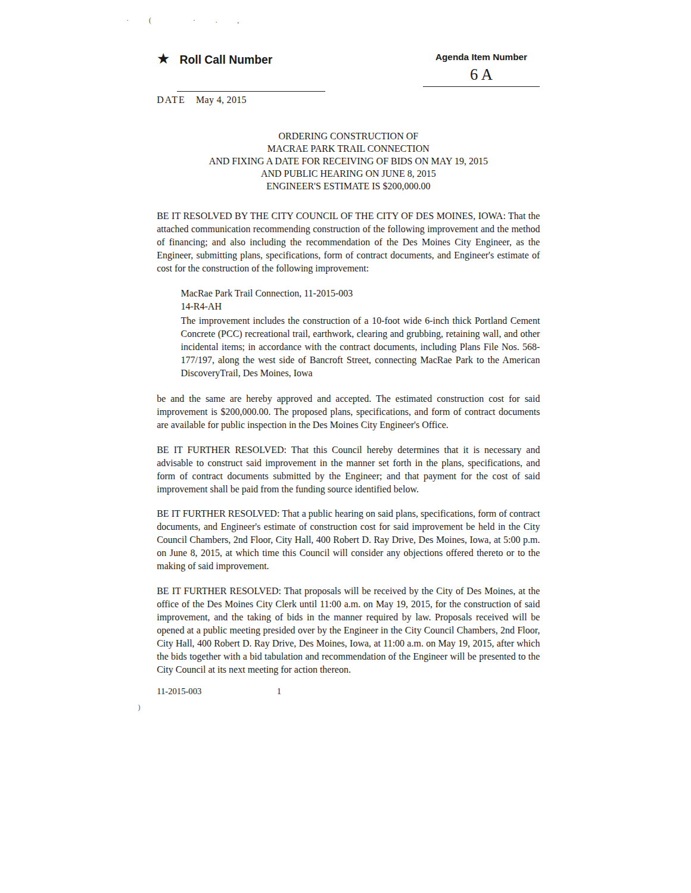·( ·.,
★ Roll Call Number
Agenda Item Number 6 A
DATE May 4, 2015
ORDERING CONSTRUCTION OF
MACRAE PARK TRAIL CONNECTION
AND FIXING A DATE FOR RECEIVING OF BIDS ON MAY 19, 2015
AND PUBLIC HEARING ON JUNE 8, 2015
ENGINEER'S ESTIMATE IS $200,000.00
BE IT RESOLVED BY THE CITY COUNCIL OF THE CITY OF DES MOINES, IOWA: That the attached communication recommending construction of the following improvement and the method of financing; and also including the recommendation of the Des Moines City Engineer, as the Engineer, submitting plans, specifications, form of contract documents, and Engineer's estimate of cost for the construction of the following improvement:
MacRae Park Trail Connection, 11-2015-003
14-R4-AH
The improvement includes the construction of a 10-foot wide 6-inch thick Portland Cement Concrete (PCC) recreational trail, earthwork, clearing and grubbing, retaining wall, and other incidental items; in accordance with the contract documents, including Plans File Nos. 568-177/197, along the west side of Bancroft Street, connecting MacRae Park to the American DiscoveryTrail, Des Moines, Iowa
be and the same are hereby approved and accepted. The estimated construction cost for said improvement is $200,000.00. The proposed plans, specifications, and form of contract documents are available for public inspection in the Des Moines City Engineer's Office.
BE IT FURTHER RESOLVED: That this Council hereby determines that it is necessary and advisable to construct said improvement in the manner set forth in the plans, specifications, and form of contract documents submitted by the Engineer; and that payment for the cost of said improvement shall be paid from the funding source identified below.
BE IT FURTHER RESOLVED: That a public hearing on said plans, specifications, form of contract documents, and Engineer's estimate of construction cost for said improvement be held in the City Council Chambers, 2nd Floor, City Hall, 400 Robert D. Ray Drive, Des Moines, Iowa, at 5:00 p.m. on June 8, 2015, at which time this Council will consider any objections offered thereto or to the making of said improvement.
BE IT FURTHER RESOLVED: That proposals will be received by the City of Des Moines, at the office of the Des Moines City Clerk until 11:00 a.m. on May 19, 2015, for the construction of said improvement, and the taking of bids in the manner required by law. Proposals received will be opened at a public meeting presided over by the Engineer in the City Council Chambers, 2nd Floor, City Hall, 400 Robert D. Ray Drive, Des Moines, Iowa, at 11:00 a.m. on May 19, 2015, after which the bids together with a bid tabulation and recommendation of the Engineer will be presented to the City Council at its next meeting for action thereon.
11-2015-003
1
)